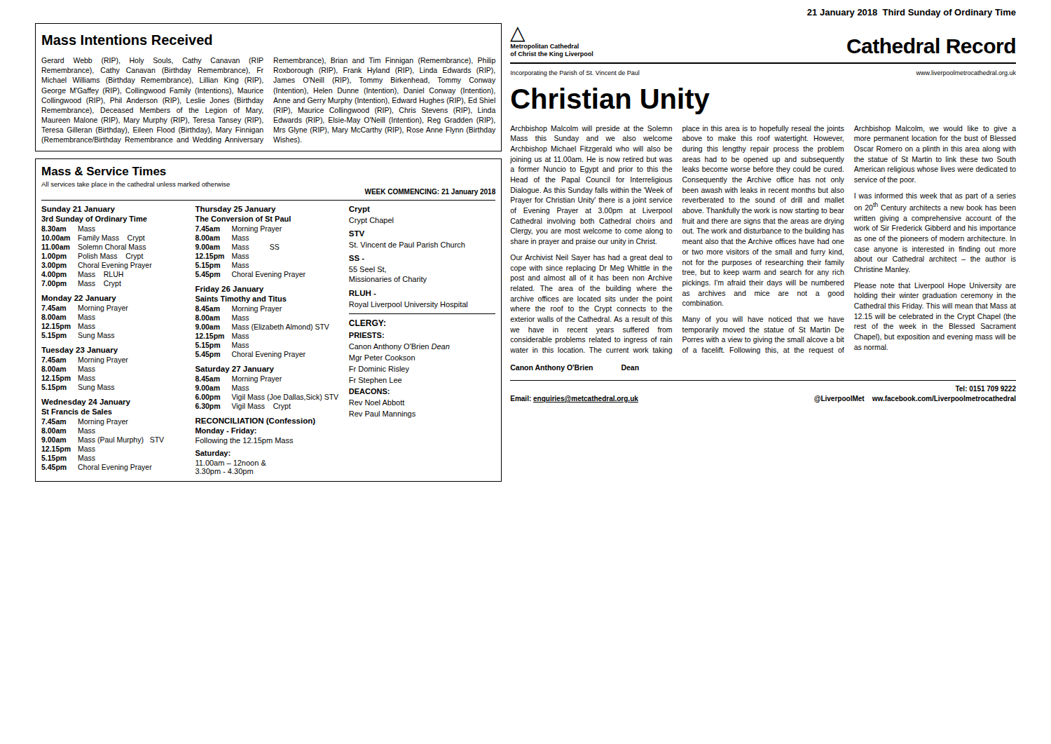21 January 2018 Third Sunday of Ordinary Time
Mass Intentions Received
Gerard Webb (RIP), Holy Souls, Cathy Canavan (RIP Remembrance), Cathy Canavan (Birthday Remembrance), Fr Michael Williams (Birthday Remembrance), Lillian King (RIP), George M'Gaffey (RIP), Collingwood Family (Intentions), Maurice Collingwood (RIP), Phil Anderson (RIP), Leslie Jones (Birthday Remembrance), Deceased Members of the Legion of Mary, Maureen Malone (RIP), Mary Murphy (RIP), Teresa Tansey (RIP), Teresa Gilleran (Birthday), Eileen Flood (Birthday), Mary Finnigan (Remembrance/Birthday Remembrance and Wedding Anniversary Remembrance), Brian and Tim Finnigan (Remembrance), Philip Roxborough (RIP), Frank Hyland (RIP), Linda Edwards (RIP), James O'Neill (RIP), Tommy Birkenhead, Tommy Conway (Intention), Helen Dunne (Intention), Daniel Conway (Intention), Anne and Gerry Murphy (Intention), Edward Hughes (RIP), Ed Shiel (RIP), Maurice Collingwood (RIP), Chris Stevens (RIP), Linda Edwards (RIP), Elsie-May O'Neill (Intention), Reg Gradden (RIP), Mrs Glyne (RIP), Mary McCarthy (RIP), Rose Anne Flynn (Birthday Wishes).
Mass & Service Times
All services take place in the cathedral unless marked otherwise
WEEK COMMENCING: 21 January 2018
Sunday 21 January
3rd Sunday of Ordinary Time
| 8.30am | Mass |
| 10.00am | Family Mass Crypt |
| 11.00am | Solemn Choral Mass |
| 1.00pm | Polish Mass Crypt |
| 3.00pm | Choral Evening Prayer |
| 4.00pm | Mass RLUH |
| 7.00pm | Mass Crypt |
Monday 22 January
| 7.45am | Morning Prayer |
| 8.00am | Mass |
| 12.15pm | Mass |
| 5.15pm | Sung Mass |
Tuesday 23 January
| 7.45am | Morning Prayer |
| 8.00am | Mass |
| 12.15pm | Mass |
| 5.15pm | Sung Mass |
Wednesday 24 January
St Francis de Sales
| 7.45am | Morning Prayer |
| 8.00am | Mass |
| 9.00am | Mass (Paul Murphy) STV |
| 12.15pm | Mass |
| 5.15pm | Mass |
| 5.45pm | Choral Evening Prayer |
Thursday 25 January
The Conversion of St Paul
| 7.45am | Morning Prayer |
| 8.00am | Mass |
| 9.00am | Mass SS |
| 12.15pm | Mass |
| 5.15pm | Mass |
| 5.45pm | Choral Evening Prayer |
Friday 26 January
Saints Timothy and Titus
| 8.45am | Morning Prayer |
| 8.00am | Mass |
| 9.00am | Mass (Elizabeth Almond) STV |
| 12.15pm | Mass |
| 5.15pm | Mass |
| 5.45pm | Choral Evening Prayer |
Saturday 27 January
| 8.45am | Morning Prayer |
| 9.00am | Mass |
| 6.00pm | Vigil Mass (Joe Dallas,Sick) STV |
| 6.30pm | Vigil Mass Crypt |
RECONCILIATION (Confession)
Monday - Friday:
Following the 12.15pm Mass
Saturday:
11.00am – 12noon &
3.30pm - 4.30pm
Crypt
Crypt Chapel
STV
St. Vincent de Paul Parish Church
SS -
55 Seel St,
Missionaries of Charity
RLUH -
Royal Liverpool University Hospital
CLERGY:
PRIESTS:
Canon Anthony O'Brien Dean
Mgr Peter Cookson
Fr Dominic Risley
Fr Stephen Lee
DEACONS:
Rev Noel Abbott
Rev Paul Mannings
△
Metropolitan Cathedral
of Christ the King Liverpool
Cathedral Record
Incorporating the Parish of St. Vincent de Paul
www.liverpoolmetrocathedral.org.uk
Christian Unity
Archbishop Malcolm will preside at the Solemn Mass this Sunday and we also welcome Archbishop Michael Fitzgerald who will also be joining us at 11.00am. He is now retired but was a former Nuncio to Egypt and prior to this the Head of the Papal Council for Interreligious Dialogue. As this Sunday falls within the 'Week of Prayer for Christian Unity' there is a joint service of Evening Prayer at 3.00pm at Liverpool Cathedral involving both Cathedral choirs and Clergy, you are most welcome to come along to share in prayer and praise our unity in Christ.
Our Archivist Neil Sayer has had a great deal to cope with since replacing Dr Meg Whittle in the post and almost all of it has been non Archive related. The area of the building where the archive offices are located sits under the point where the roof to the Crypt connects to the exterior walls of the Cathedral. As a result of this we have in recent years suffered from considerable problems related to ingress of rain water in this location. The current work taking place in this area is to hopefully reseal the joints above to make this roof watertight. However, during this lengthy repair process the problem areas had to be opened up and subsequently leaks become worse before they could be cured. Consequently the Archive office has not only been awash with leaks in recent months but also reverberated to the sound of drill and mallet above. Thankfully the work is now starting to bear fruit and there are signs that the areas are drying out. The work and disturbance to the building has meant also that the Archive offices have had one or two more visitors of the small and furry kind, not for the purposes of researching their family tree, but to keep warm and search for any rich pickings. I'm afraid their days will be numbered as archives and mice are not a good combination.
Many of you will have noticed that we have temporarily moved the statue of St Martin De Porres with a view to giving the small alcove a bit of a facelift. Following this, at the request of Archbishop Malcolm, we would like to give a more permanent location for the bust of Blessed Oscar Romero on a plinth in this area along with the statue of St Martin to link these two South American religious whose lives were dedicated to service of the poor.
I was informed this week that as part of a series on 20th Century architects a new book has been written giving a comprehensive account of the work of Sir Frederick Gibberd and his importance as one of the pioneers of modern architecture. In case anyone is interested in finding out more about our Cathedral architect – the author is Christine Manley.
Please note that Liverpool Hope University are holding their winter graduation ceremony in the Cathedral this Friday. This will mean that Mass at 12.15 will be celebrated in the Crypt Chapel (the rest of the week in the Blessed Sacrament Chapel), but exposition and evening mass will be as normal.
Canon Anthony O'Brien
Dean
Tel: 0151 709 9222
Email: enquiries@metcathedral.org.uk
@LiverpoolMet ww.facebook.com/Liverpoolmetrocathedral